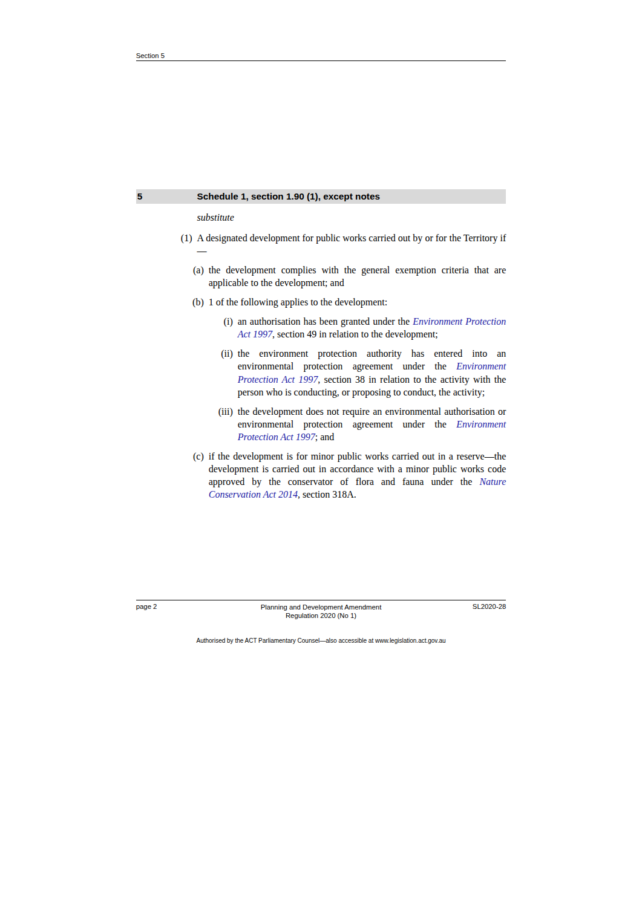Section 5
5 Schedule 1, section 1.90 (1), except notes
substitute
(1)
A designated development for public works carried out by or for the Territory if—
(a)
the development complies with the general exemption criteria that are applicable to the development; and
(b)
1 of the following applies to the development:
(i)
an authorisation has been granted under the Environment Protection Act 1997, section 49 in relation to the development;
(ii)
the environment protection authority has entered into an environmental protection agreement under the Environment Protection Act 1997, section 38 in relation to the activity with the person who is conducting, or proposing to conduct, the activity;
(iii)
the development does not require an environmental authorisation or environmental protection agreement under the Environment Protection Act 1997; and
(c)
if the development is for minor public works carried out in a reserve—the development is carried out in accordance with a minor public works code approved by the conservator of flora and fauna under the Nature Conservation Act 2014, section 318A.
page 2
Planning and Development Amendment
Regulation 2020 (No 1)
SL2020-28
Authorised by the ACT Parliamentary Counsel—also accessible at www.legislation.act.gov.au